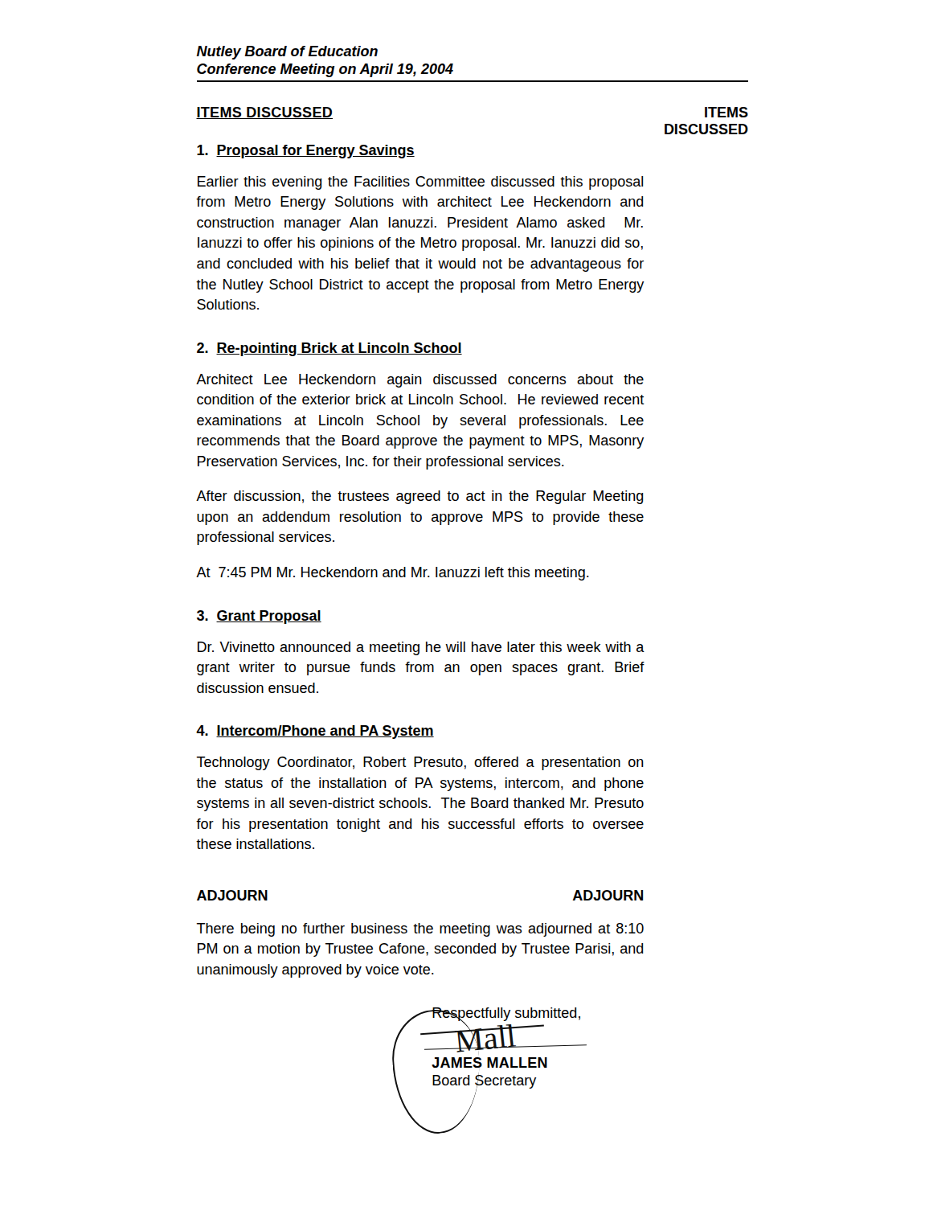Nutley Board of Education
Conference Meeting on April 19, 2004
ITEMS
DISCUSSED
ITEMS DISCUSSED
1. Proposal for Energy Savings
Earlier this evening the Facilities Committee discussed this proposal from Metro Energy Solutions with architect Lee Heckendorn and construction manager Alan Ianuzzi. President Alamo asked Mr. Ianuzzi to offer his opinions of the Metro proposal. Mr. Ianuzzi did so, and concluded with his belief that it would not be advantageous for the Nutley School District to accept the proposal from Metro Energy Solutions.
2. Re-pointing Brick at Lincoln School
Architect Lee Heckendorn again discussed concerns about the condition of the exterior brick at Lincoln School. He reviewed recent examinations at Lincoln School by several professionals. Lee recommends that the Board approve the payment to MPS, Masonry Preservation Services, Inc. for their professional services.
After discussion, the trustees agreed to act in the Regular Meeting upon an addendum resolution to approve MPS to provide these professional services.
At 7:45 PM Mr. Heckendorn and Mr. Ianuzzi left this meeting.
3. Grant Proposal
Dr. Vivinetto announced a meeting he will have later this week with a grant writer to pursue funds from an open spaces grant. Brief discussion ensued.
4. Intercom/Phone and PA System
Technology Coordinator, Robert Presuto, offered a presentation on the status of the installation of PA systems, intercom, and phone systems in all seven-district schools. The Board thanked Mr. Presuto for his presentation tonight and his successful efforts to oversee these installations.
ADJOURN
ADJOURN
There being no further business the meeting was adjourned at 8:10 PM on a motion by Trustee Cafone, seconded by Trustee Parisi, and unanimously approved by voice vote.
Respectfully submitted,
Mall
JAMES MALLEN
Board Secretary